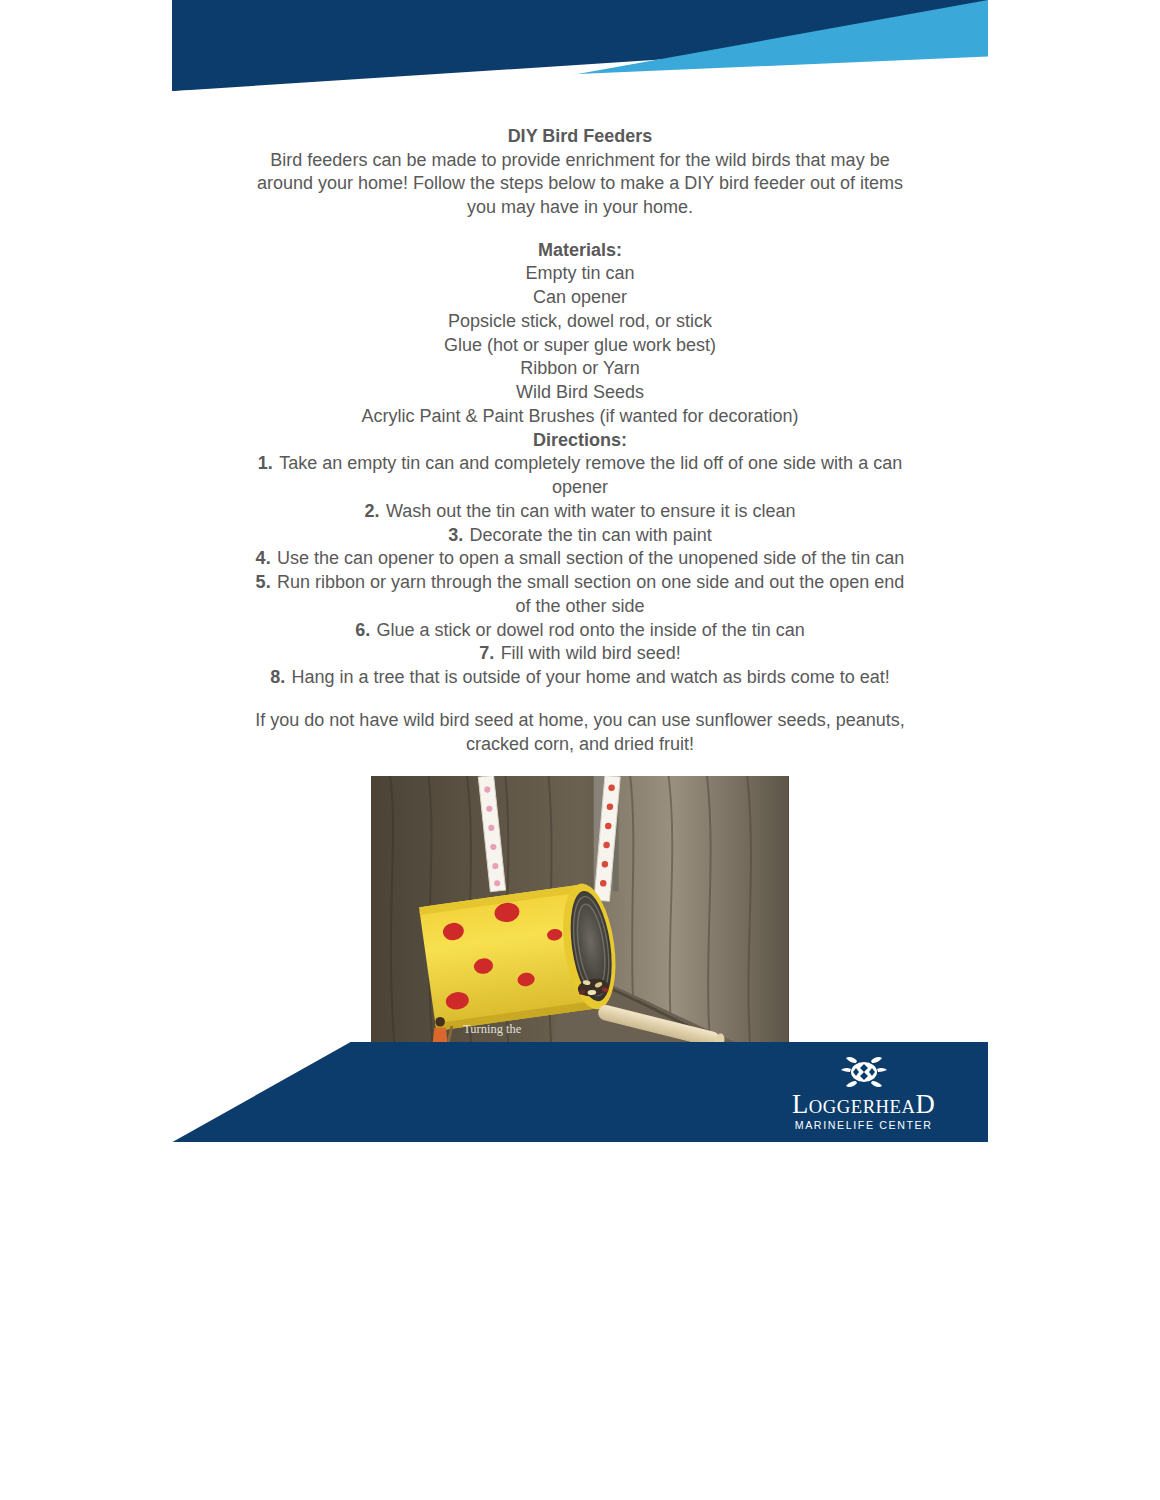DIY Bird Feeders
Bird feeders can be made to provide enrichment for the wild birds that may be around your home! Follow the steps below to make a DIY bird feeder out of items you may have in your home.
Materials:
Empty tin can
Can opener
Popsicle stick, dowel rod, or stick
Glue (hot or super glue work best)
Ribbon or Yarn
Wild Bird Seeds
Acrylic Paint & Paint Brushes (if wanted for decoration)
Directions:
Take an empty tin can and completely remove the lid off of one side with a can opener
Wash out the tin can with water to ensure it is clean
Decorate the tin can with paint
Use the can opener to open a small section of the unopened side of the tin can
Run ribbon or yarn through the small section on one side and out the open end of the other side
Glue a stick or dowel rod onto the inside of the tin can
Fill with wild bird seed!
Hang in a tree that is outside of your home and watch as birds come to eat!
If you do not have wild bird seed at home, you can use sunflower seeds, peanuts, cracked corn, and dried fruit!
Turning the Clock Back
PC: Diane Hoffmaster
LOGGERHEAD
MARINELIFE CENTER